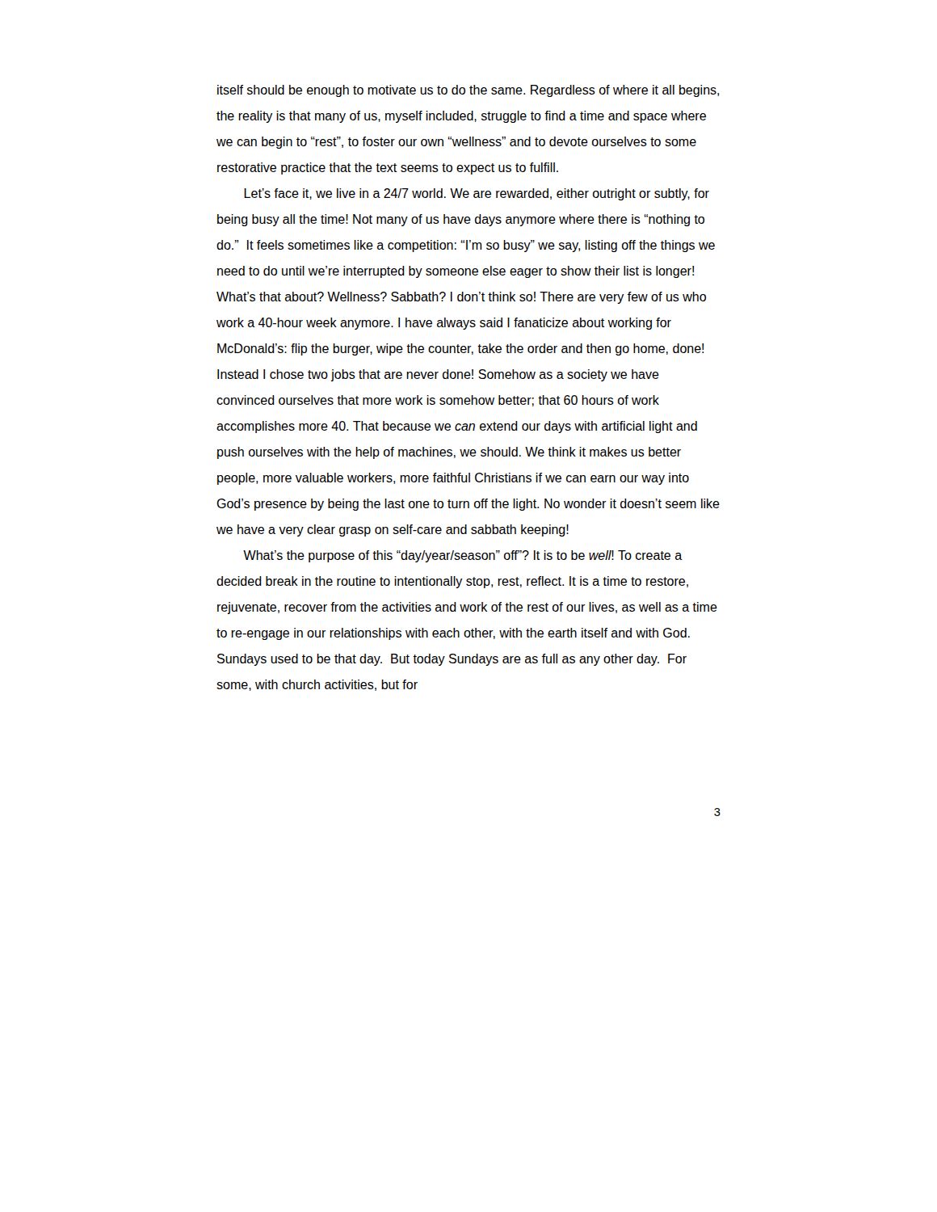itself should be enough to motivate us to do the same. Regardless of where it all begins, the reality is that many of us, myself included, struggle to find a time and space where we can begin to “rest”, to foster our own “wellness” and to devote ourselves to some restorative practice that the text seems to expect us to fulfill.
Let’s face it, we live in a 24/7 world. We are rewarded, either outright or subtly, for being busy all the time! Not many of us have days anymore where there is “nothing to do.” It feels sometimes like a competition: “I’m so busy” we say, listing off the things we need to do until we’re interrupted by someone else eager to show their list is longer! What’s that about? Wellness? Sabbath? I don’t think so! There are very few of us who work a 40-hour week anymore. I have always said I fanaticize about working for McDonald’s: flip the burger, wipe the counter, take the order and then go home, done! Instead I chose two jobs that are never done! Somehow as a society we have convinced ourselves that more work is somehow better; that 60 hours of work accomplishes more 40. That because we can extend our days with artificial light and push ourselves with the help of machines, we should. We think it makes us better people, more valuable workers, more faithful Christians if we can earn our way into God’s presence by being the last one to turn off the light. No wonder it doesn’t seem like we have a very clear grasp on self-care and sabbath keeping!
What’s the purpose of this “day/year/season” off”? It is to be well! To create a decided break in the routine to intentionally stop, rest, reflect. It is a time to restore, rejuvenate, recover from the activities and work of the rest of our lives, as well as a time to re-engage in our relationships with each other, with the earth itself and with God. Sundays used to be that day. But today Sundays are as full as any other day. For some, with church activities, but for
3